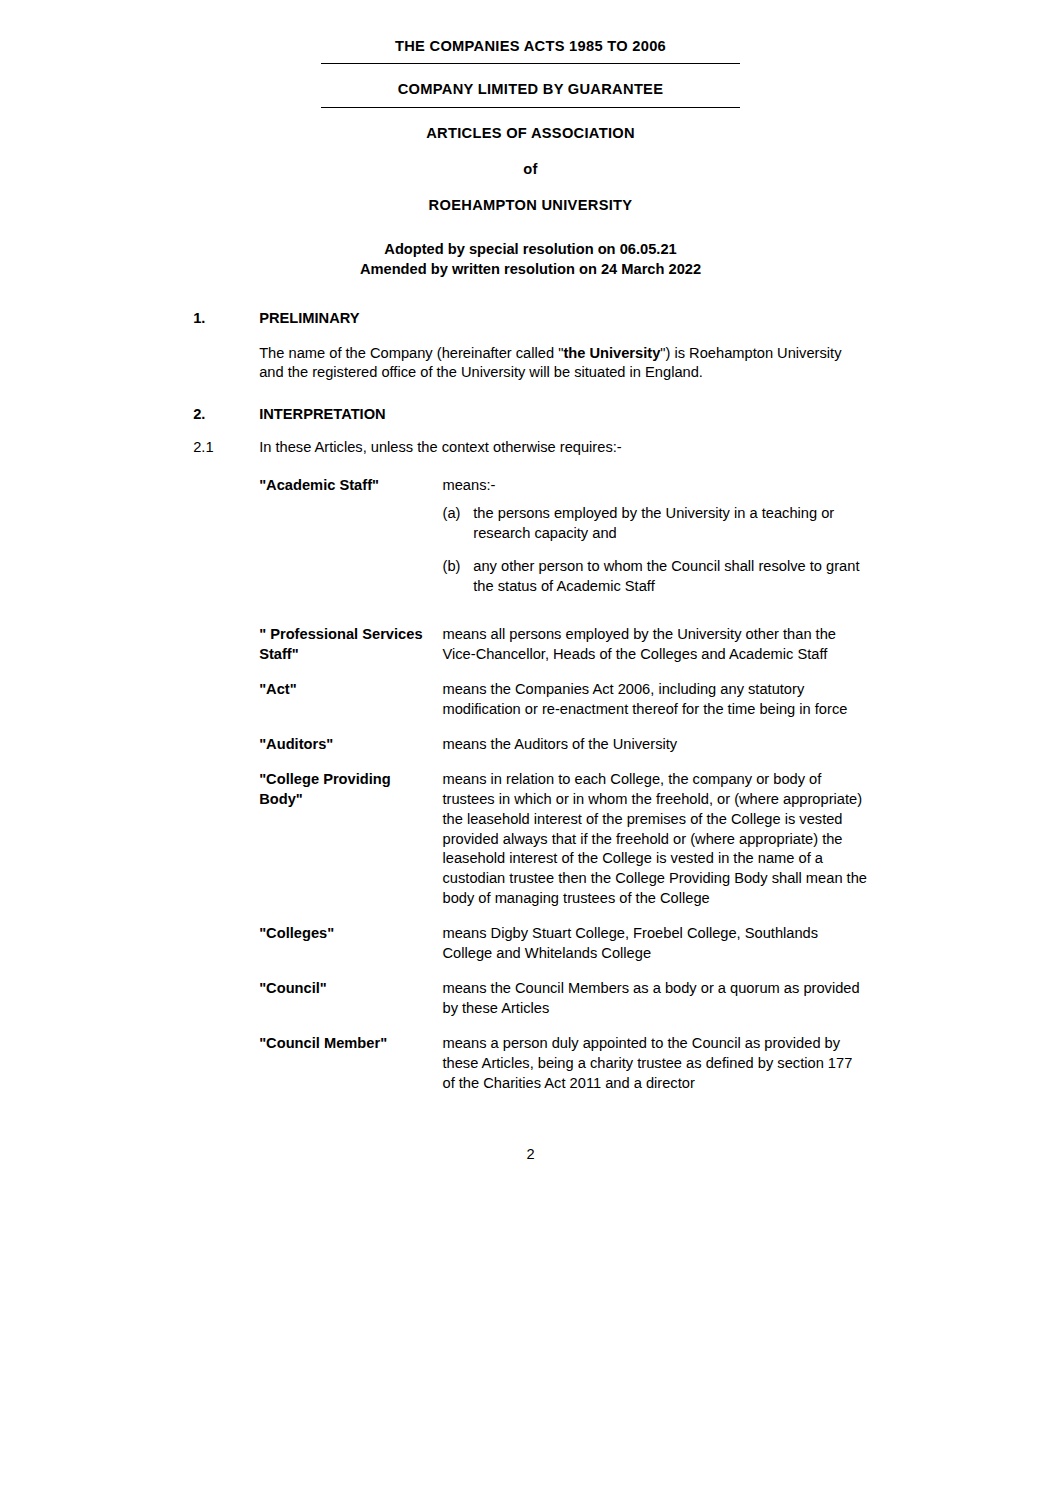THE COMPANIES ACTS 1985 TO 2006
COMPANY LIMITED BY GUARANTEE
ARTICLES OF ASSOCIATION
of
ROEHAMPTON UNIVERSITY
Adopted by special resolution on 06.05.21
Amended by written resolution on 24 March 2022
1. Preliminary
The name of the Company (hereinafter called "the University") is Roehampton University and the registered office of the University will be situated in England.
2. Interpretation
2.1 In these Articles, unless the context otherwise requires:-
"Academic Staff"
means:-
(a) the persons employed by the University in a teaching or research capacity and
(b) any other person to whom the Council shall resolve to grant the status of Academic Staff
" Professional Services Staff"
means all persons employed by the University other than the Vice-Chancellor, Heads of the Colleges and Academic Staff
"Act"
means the Companies Act 2006, including any statutory modification or re-enactment thereof for the time being in force
"Auditors"
means the Auditors of the University
"College Providing Body"
means in relation to each College, the company or body of trustees in which or in whom the freehold, or (where appropriate) the leasehold interest of the premises of the College is vested provided always that if the freehold or (where appropriate) the leasehold interest of the College is vested in the name of a custodian trustee then the College Providing Body shall mean the body of managing trustees of the College
"Colleges"
means Digby Stuart College, Froebel College, Southlands College and Whitelands College
"Council"
means the Council Members as a body or a quorum as provided by these Articles
"Council Member"
means a person duly appointed to the Council as provided by these Articles, being a charity trustee as defined by section 177 of the Charities Act 2011 and a director
2